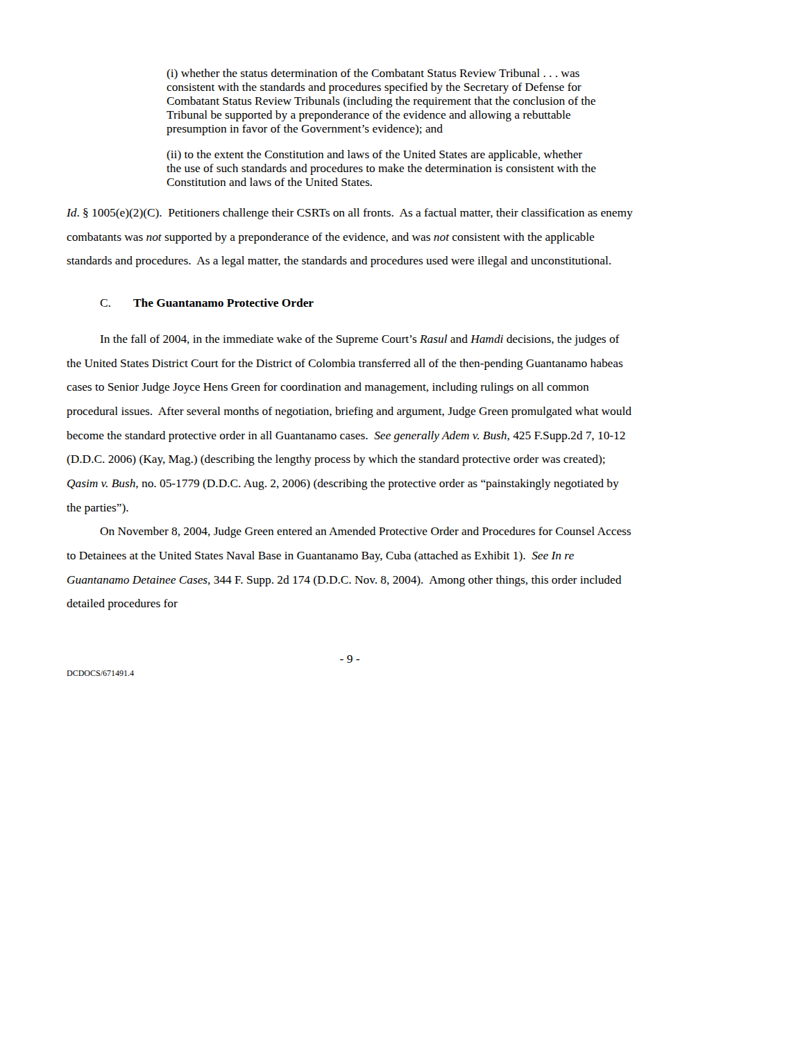(i) whether the status determination of the Combatant Status Review Tribunal . . . was consistent with the standards and procedures specified by the Secretary of Defense for Combatant Status Review Tribunals (including the requirement that the conclusion of the Tribunal be supported by a preponderance of the evidence and allowing a rebuttable presumption in favor of the Government’s evidence); and
(ii) to the extent the Constitution and laws of the United States are applicable, whether the use of such standards and procedures to make the determination is consistent with the Constitution and laws of the United States.
Id. § 1005(e)(2)(C). Petitioners challenge their CSRTs on all fronts. As a factual matter, their classification as enemy combatants was not supported by a preponderance of the evidence, and was not consistent with the applicable standards and procedures. As a legal matter, the standards and procedures used were illegal and unconstitutional.
C. The Guantanamo Protective Order
In the fall of 2004, in the immediate wake of the Supreme Court’s Rasul and Hamdi decisions, the judges of the United States District Court for the District of Colombia transferred all of the then-pending Guantanamo habeas cases to Senior Judge Joyce Hens Green for coordination and management, including rulings on all common procedural issues. After several months of negotiation, briefing and argument, Judge Green promulgated what would become the standard protective order in all Guantanamo cases. See generally Adem v. Bush, 425 F.Supp.2d 7, 10-12 (D.D.C. 2006) (Kay, Mag.) (describing the lengthy process by which the standard protective order was created); Qasim v. Bush, no. 05-1779 (D.D.C. Aug. 2, 2006) (describing the protective order as “painstakingly negotiated by the parties”).
On November 8, 2004, Judge Green entered an Amended Protective Order and Procedures for Counsel Access to Detainees at the United States Naval Base in Guantanamo Bay, Cuba (attached as Exhibit 1). See In re Guantanamo Detainee Cases, 344 F. Supp. 2d 174 (D.D.C. Nov. 8, 2004). Among other things, this order included detailed procedures for
- 9 -
DCDOCS/671491.4